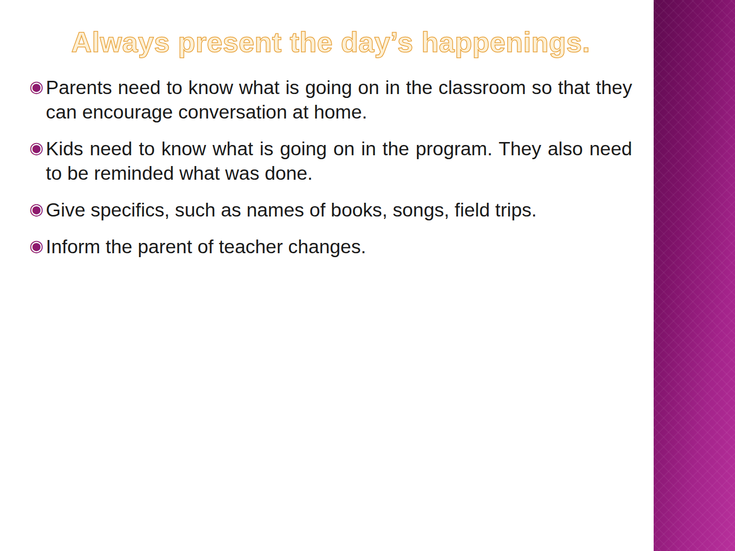Always present the day’s happenings.
Parents need to know what is going on in the classroom so that they can encourage conversation at home.
Kids need to know what is going on in the program. They also need to be reminded what was done.
Give specifics, such as names of books, songs, field trips.
Inform the parent of teacher changes.